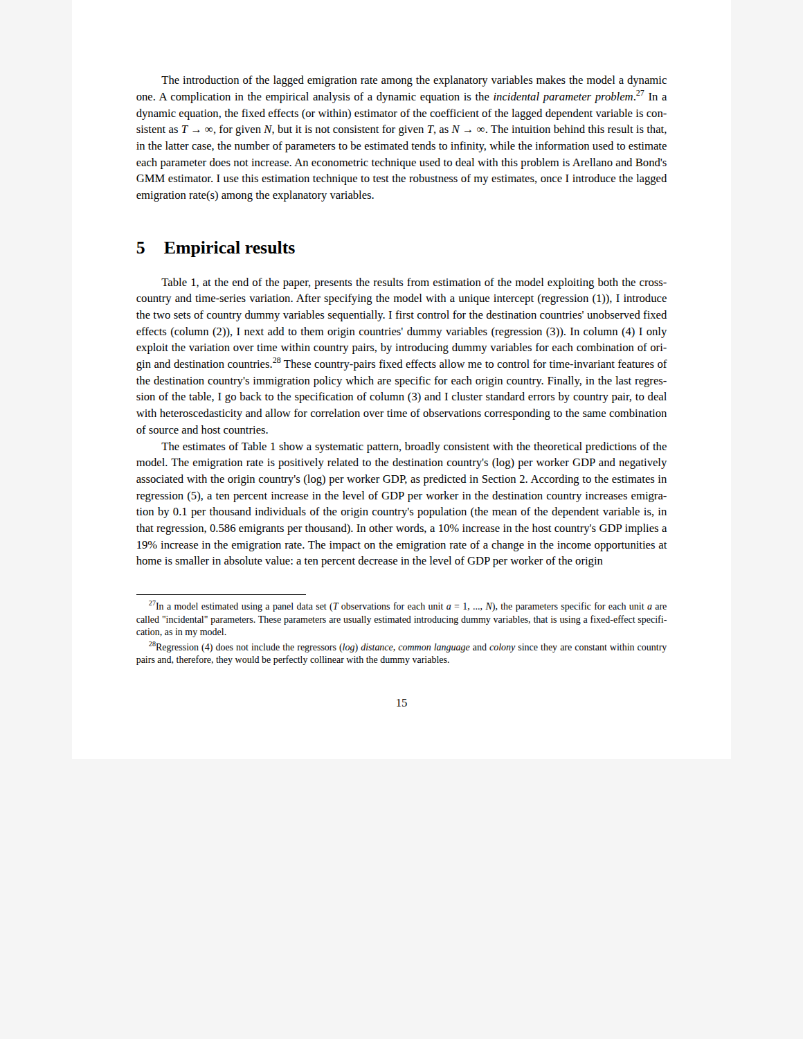The introduction of the lagged emigration rate among the explanatory variables makes the model a dynamic one. A complication in the empirical analysis of a dynamic equation is the incidental parameter problem.27 In a dynamic equation, the fixed effects (or within) estimator of the coefficient of the lagged dependent variable is consistent as T → ∞, for given N, but it is not consistent for given T, as N → ∞. The intuition behind this result is that, in the latter case, the number of parameters to be estimated tends to infinity, while the information used to estimate each parameter does not increase. An econometric technique used to deal with this problem is Arellano and Bond's GMM estimator. I use this estimation technique to test the robustness of my estimates, once I introduce the lagged emigration rate(s) among the explanatory variables.
5 Empirical results
Table 1, at the end of the paper, presents the results from estimation of the model exploiting both the cross-country and time-series variation. After specifying the model with a unique intercept (regression (1)), I introduce the two sets of country dummy variables sequentially. I first control for the destination countries' unobserved fixed effects (column (2)), I next add to them origin countries' dummy variables (regression (3)). In column (4) I only exploit the variation over time within country pairs, by introducing dummy variables for each combination of origin and destination countries.28 These country-pairs fixed effects allow me to control for time-invariant features of the destination country's immigration policy which are specific for each origin country. Finally, in the last regression of the table, I go back to the specification of column (3) and I cluster standard errors by country pair, to deal with heteroscedasticity and allow for correlation over time of observations corresponding to the same combination of source and host countries.
The estimates of Table 1 show a systematic pattern, broadly consistent with the theoretical predictions of the model. The emigration rate is positively related to the destination country's (log) per worker GDP and negatively associated with the origin country's (log) per worker GDP, as predicted in Section 2. According to the estimates in regression (5), a ten percent increase in the level of GDP per worker in the destination country increases emigration by 0.1 per thousand individuals of the origin country's population (the mean of the dependent variable is, in that regression, 0.586 emigrants per thousand). In other words, a 10% increase in the host country's GDP implies a 19% increase in the emigration rate. The impact on the emigration rate of a change in the income opportunities at home is smaller in absolute value: a ten percent decrease in the level of GDP per worker of the origin
27In a model estimated using a panel data set (T observations for each unit a = 1, ..., N), the parameters specific for each unit a are called "incidental" parameters. These parameters are usually estimated introducing dummy variables, that is using a fixed-effect specification, as in my model.
28Regression (4) does not include the regressors (log) distance, common language and colony since they are constant within country pairs and, therefore, they would be perfectly collinear with the dummy variables.
15